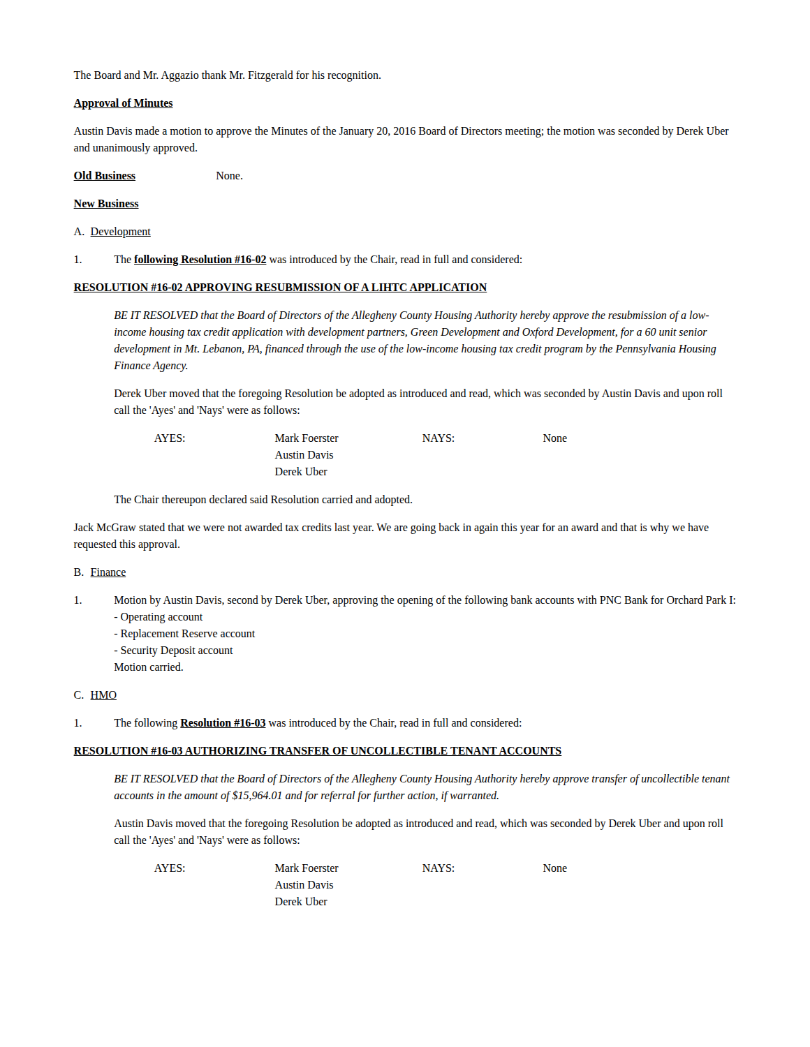The Board and Mr. Aggazio thank Mr. Fitzgerald for his recognition.
Approval of Minutes
Austin Davis made a motion to approve the Minutes of the January 20, 2016 Board of Directors meeting; the motion was seconded by Derek Uber and unanimously approved.
Old Business None.
New Business
A.
Development
1.
The following Resolution #16-02 was introduced by the Chair, read in full and considered:
RESOLUTION #16-02 APPROVING RESUBMISSION OF A LIHTC APPLICATION
BE IT RESOLVED that the Board of Directors of the Allegheny County Housing Authority hereby approve the resubmission of a low-income housing tax credit application with development partners, Green Development and Oxford Development, for a 60 unit senior development in Mt. Lebanon, PA, financed through the use of the low-income housing tax credit program by the Pennsylvania Housing Finance Agency.
Derek Uber moved that the foregoing Resolution be adopted as introduced and read, which was seconded by Austin Davis and upon roll call the 'Ayes' and 'Nays' were as follows:
| AYES: | Mark Foerster | NAYS: | None |
| | Austin Davis | | |
| | Derek Uber | | |
The Chair thereupon declared said Resolution carried and adopted.
Jack McGraw stated that we were not awarded tax credits last year. We are going back in again this year for an award and that is why we have requested this approval.
B.
Finance
1.
Motion by Austin Davis, second by Derek Uber, approving the opening of the following bank accounts with PNC Bank for Orchard Park I:
- Operating account
- Replacement Reserve account
- Security Deposit account
Motion carried.
C.
HMO
1.
The following Resolution #16-03 was introduced by the Chair, read in full and considered:
RESOLUTION #16-03 AUTHORIZING TRANSFER OF UNCOLLECTIBLE TENANT ACCOUNTS
BE IT RESOLVED that the Board of Directors of the Allegheny County Housing Authority hereby approve transfer of uncollectible tenant accounts in the amount of $15,964.01 and for referral for further action, if warranted.
Austin Davis moved that the foregoing Resolution be adopted as introduced and read, which was seconded by Derek Uber and upon roll call the 'Ayes' and 'Nays' were as follows:
| AYES: | Mark Foerster | NAYS: | None |
| | Austin Davis | | |
| | Derek Uber | | |